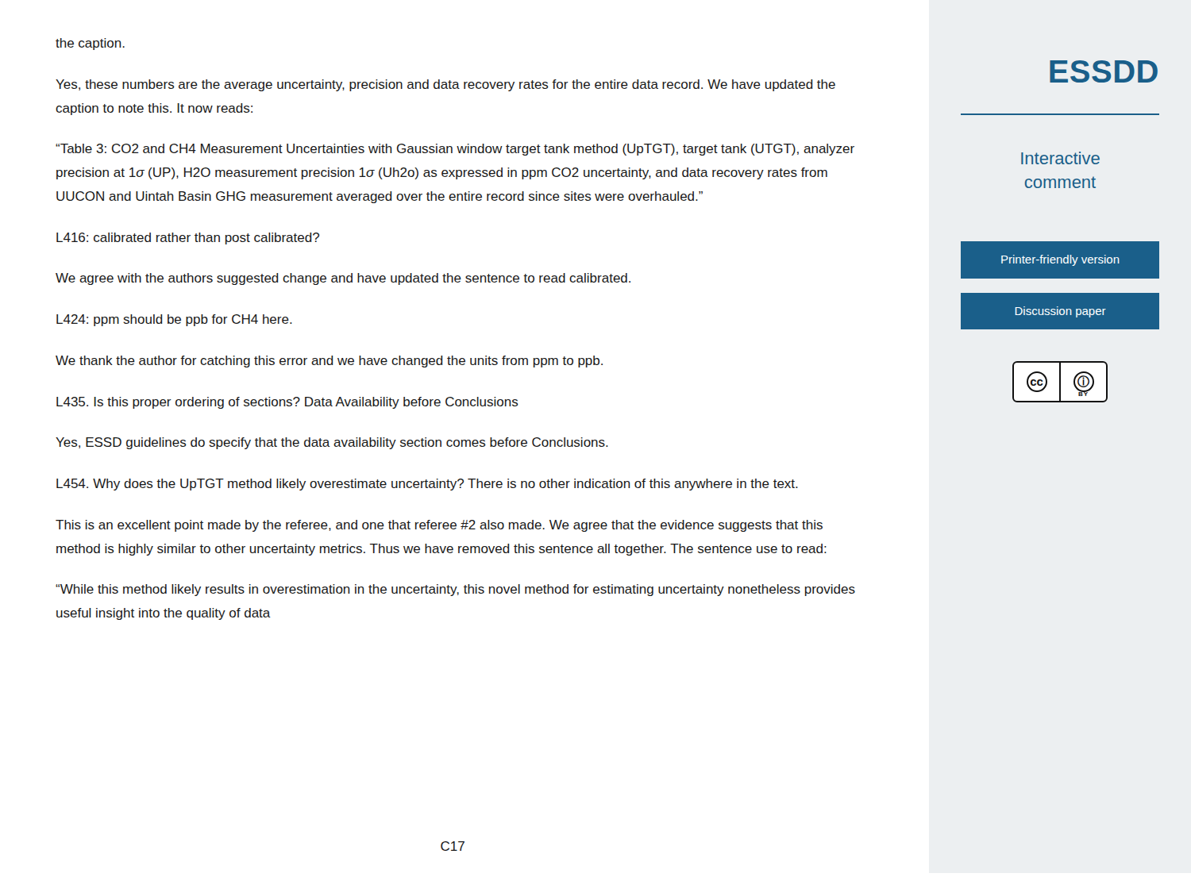ESSDD
Interactive
comment
Printer-friendly version Discussion paper
cc
ⓘBY
the caption.
Yes, these numbers are the average uncertainty, precision and data recovery rates for the entire data record. We have updated the caption to note this. It now reads:
“Table 3: CO2 and CH4 Measurement Uncertainties with Gaussian window target tank method (UpTGT), target tank (UTGT), analyzer precision at 1σ (UP), H2O measurement precision 1σ (Uh2o) as expressed in ppm CO2 uncertainty, and data recovery rates from UUCON and Uintah Basin GHG measurement averaged over the entire record since sites were overhauled.”
L416: calibrated rather than post calibrated?
We agree with the authors suggested change and have updated the sentence to read calibrated.
L424: ppm should be ppb for CH4 here.
We thank the author for catching this error and we have changed the units from ppm to ppb.
L435. Is this proper ordering of sections? Data Availability before Conclusions
Yes, ESSD guidelines do specify that the data availability section comes before Conclusions.
L454. Why does the UpTGT method likely overestimate uncertainty? There is no other indication of this anywhere in the text.
This is an excellent point made by the referee, and one that referee #2 also made. We agree that the evidence suggests that this method is highly similar to other uncertainty metrics. Thus we have removed this sentence all together. The sentence use to read:
“While this method likely results in overestimation in the uncertainty, this novel method for estimating uncertainty nonetheless provides useful insight into the quality of data
C17